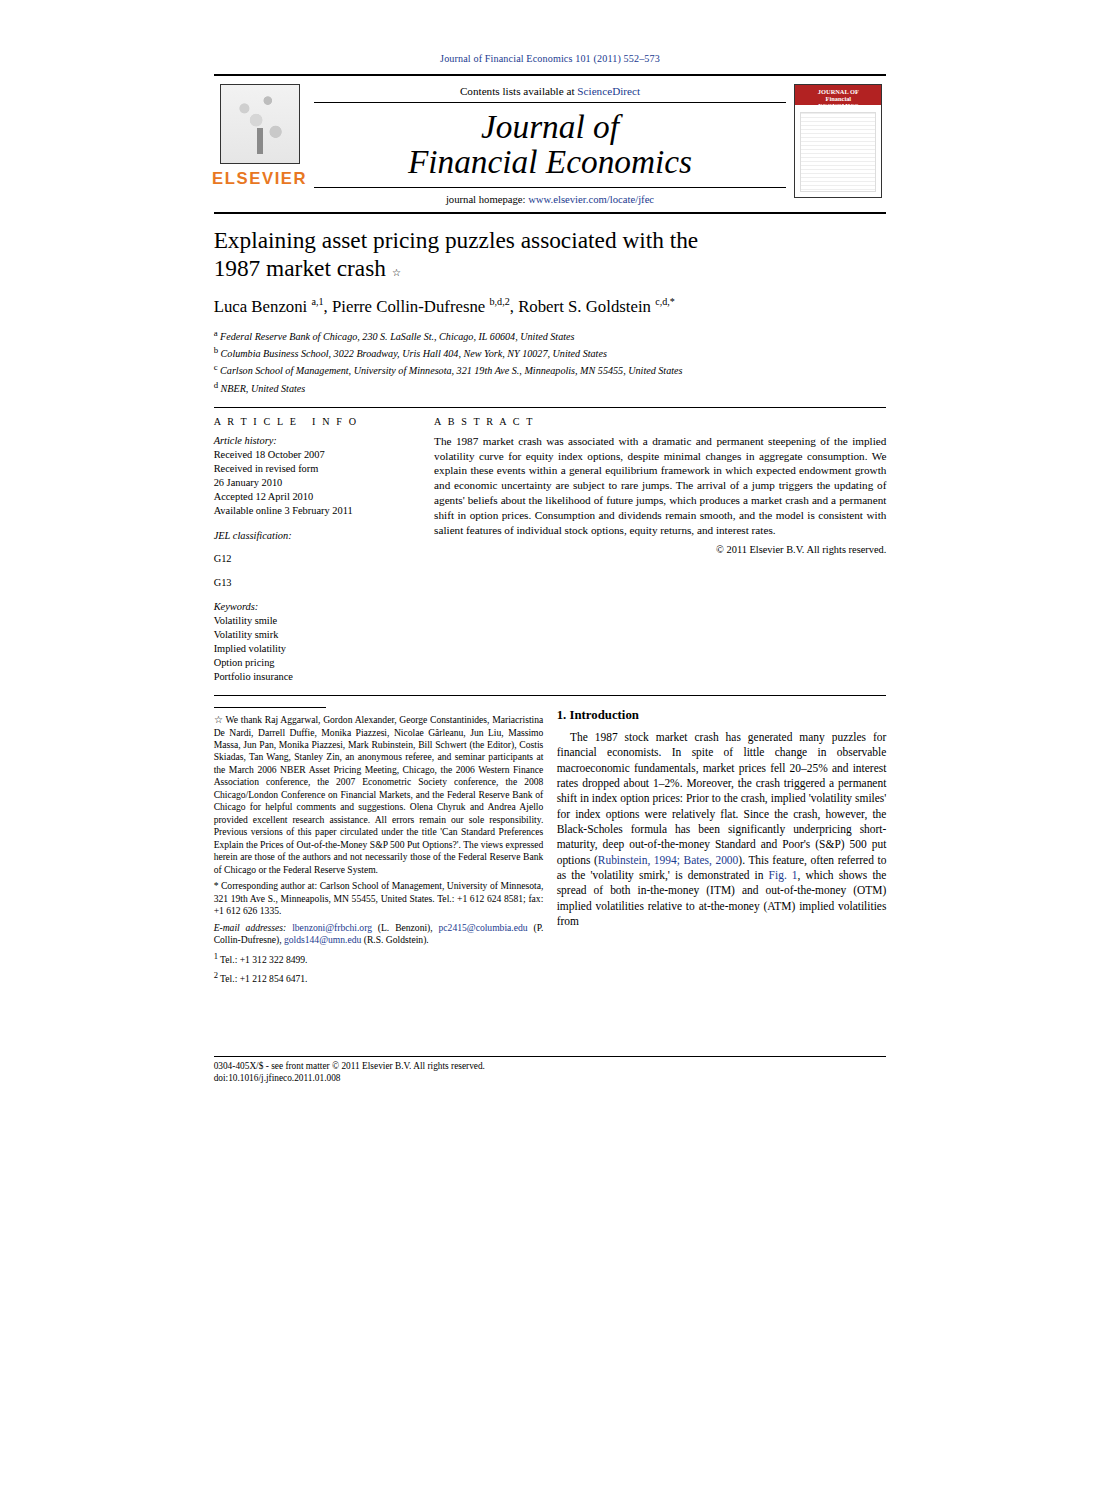Journal of Financial Economics 101 (2011) 552–573
ELSEVIER
Contents lists available at ScienceDirect
Journal of
Financial Economics
journal homepage: www.elsevier.com/locate/jfec
JOURNAL OF
Financial
ECONOMICS
Explaining asset pricing puzzles associated with the
1987 market crash ☆
Luca Benzoni a,1, Pierre Collin-Dufresne b,d,2, Robert S. Goldstein c,d,*
a Federal Reserve Bank of Chicago, 230 S. LaSalle St., Chicago, IL 60604, United States
b Columbia Business School, 3022 Broadway, Uris Hall 404, New York, NY 10027, United States
c Carlson School of Management, University of Minnesota, 321 19th Ave S., Minneapolis, MN 55455, United States
d NBER, United States
A R T I C L E I N F O
Article history:
Received 18 October 2007
Received in revised form
26 January 2010
Accepted 12 April 2010
Available online 3 February 2011
JEL classification:
G12
G13
Keywords:
Volatility smile
Volatility smirk
Implied volatility
Option pricing
Portfolio insurance
A B S T R A C T
The 1987 market crash was associated with a dramatic and permanent steepening of the implied volatility curve for equity index options, despite minimal changes in aggregate consumption. We explain these events within a general equilibrium framework in which expected endowment growth and economic uncertainty are subject to rare jumps. The arrival of a jump triggers the updating of agents' beliefs about the likelihood of future jumps, which produces a market crash and a permanent shift in option prices. Consumption and dividends remain smooth, and the model is consistent with salient features of individual stock options, equity returns, and interest rates.
© 2011 Elsevier B.V. All rights reserved.
☆ We thank Raj Aggarwal, Gordon Alexander, George Constantinides, Mariacristina De Nardi, Darrell Duffie, Monika Piazzesi, Nicolae Gârleanu, Jun Liu, Massimo Massa, Jun Pan, Monika Piazzesi, Mark Rubinstein, Bill Schwert (the Editor), Costis Skiadas, Tan Wang, Stanley Zin, an anonymous referee, and seminar participants at the March 2006 NBER Asset Pricing Meeting, Chicago, the 2006 Western Finance Association conference, the 2007 Econometric Society conference, the 2008 Chicago/London Conference on Financial Markets, and the Federal Reserve Bank of Chicago for helpful comments and suggestions. Olena Chyruk and Andrea Ajello provided excellent research assistance. All errors remain our sole responsibility. Previous versions of this paper circulated under the title 'Can Standard Preferences Explain the Prices of Out-of-the-Money S&P 500 Put Options?'. The views expressed herein are those of the authors and not necessarily those of the Federal Reserve Bank of Chicago or the Federal Reserve System.
* Corresponding author at: Carlson School of Management, University of Minnesota, 321 19th Ave S., Minneapolis, MN 55455, United States. Tel.: +1 612 624 8581; fax: +1 612 626 1335.
E-mail addresses: lbenzoni@frbchi.org (L. Benzoni), pc2415@columbia.edu (P. Collin-Dufresne), golds144@umn.edu (R.S. Goldstein).
1 Tel.: +1 312 322 8499.
2 Tel.: +1 212 854 6471.
1. Introduction
The 1987 stock market crash has generated many puzzles for financial economists. In spite of little change in observable macroeconomic fundamentals, market prices fell 20–25% and interest rates dropped about 1–2%. Moreover, the crash triggered a permanent shift in index option prices: Prior to the crash, implied 'volatility smiles' for index options were relatively flat. Since the crash, however, the Black-Scholes formula has been significantly underpricing short-maturity, deep out-of-the-money Standard and Poor's (S&P) 500 put options (Rubinstein, 1994; Bates, 2000). This feature, often referred to as the 'volatility smirk,' is demonstrated in Fig. 1, which shows the spread of both in-the-money (ITM) and out-of-the-money (OTM) implied volatilities relative to at-the-money (ATM) implied volatilities from
0304-405X/$ - see front matter © 2011 Elsevier B.V. All rights reserved.
doi:10.1016/j.jfineco.2011.01.008